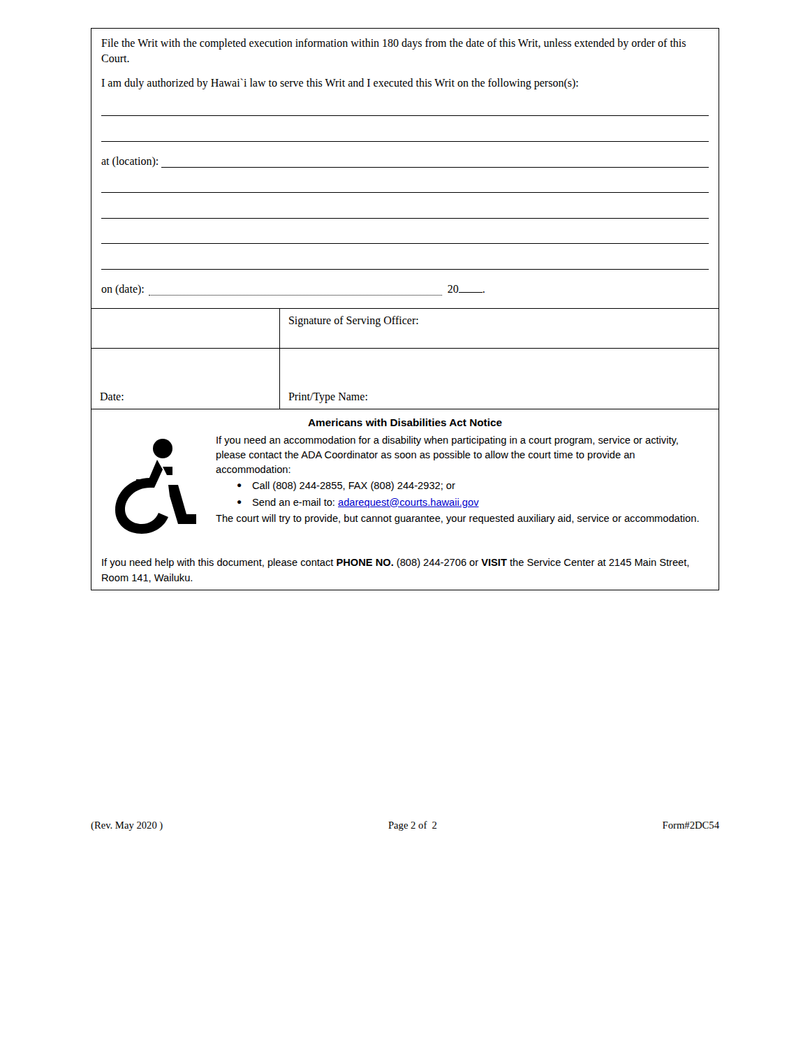File the Writ with the completed execution information within 180 days from the date of this Writ, unless extended by order of this Court.
I am duly authorized by Hawai`i law to serve this Writ and I executed this Writ on the following person(s):
at (location):
on (date): 20 .
| | Signature of Serving Officer: |
| Date: | Print/Type Name: |
Americans with Disabilities Act Notice
If you need an accommodation for a disability when participating in a court program, service or activity, please contact the ADA Coordinator as soon as possible to allow the court time to provide an accommodation:
Call (808) 244-2855, FAX (808) 244-2932; or
Send an e-mail to: adarequest@courts.hawaii.gov
The court will try to provide, but cannot guarantee, your requested auxiliary aid, service or accommodation.
If you need help with this document, please contact PHONE NO. (808) 244-2706 or VISIT the Service Center at 2145 Main Street, Room 141, Wailuku.
(Rev. May 2020 )
Page 2 of 2
Form#2DC54